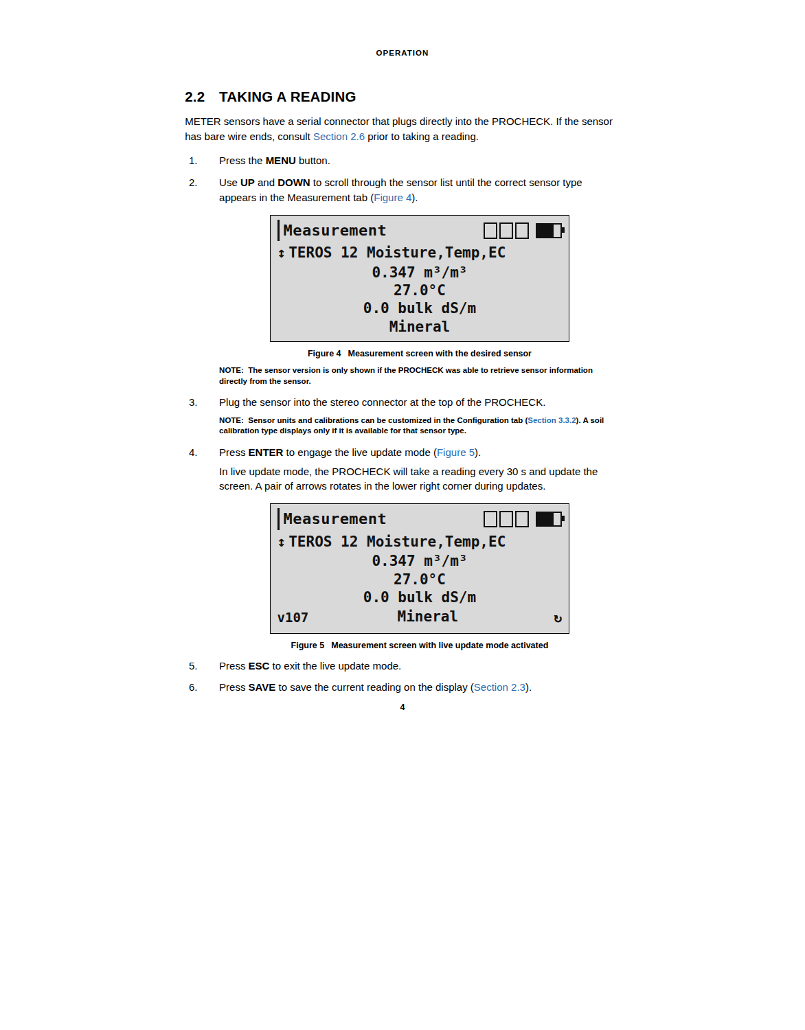OPERATION
2.2 TAKING A READING
METER sensors have a serial connector that plugs directly into the PROCHECK. If the sensor has bare wire ends, consult Section 2.6 prior to taking a reading.
Press the MENU button.
Use UP and DOWN to scroll through the sensor list until the correct sensor type appears in the Measurement tab (Figure 4).
Measurement
↕TEROS 12 Moisture,Temp,EC
0.347 m³/m³
27.0°C
0.0 bulk dS/m
Mineral
Figure 4 Measurement screen with the desired sensor
NOTE: The sensor version is only shown if the PROCHECK was able to retrieve sensor information directly from the sensor.
Plug the sensor into the stereo connector at the top of the PROCHECK.
NOTE: Sensor units and calibrations can be customized in the Configuration tab (Section 3.3.2). A soil calibration type displays only if it is available for that sensor type.
Press ENTER to engage the live update mode (Figure 5).
In live update mode, the PROCHECK will take a reading every 30 s and update the screen. A pair of arrows rotates in the lower right corner during updates.
Measurement
↕TEROS 12 Moisture,Temp,EC
0.347 m³/m³
27.0°C
0.0 bulk dS/m
v107 Mineral ↻
Figure 5 Measurement screen with live update mode activated
Press ESC to exit the live update mode.
Press SAVE to save the current reading on the display (Section 2.3).
4